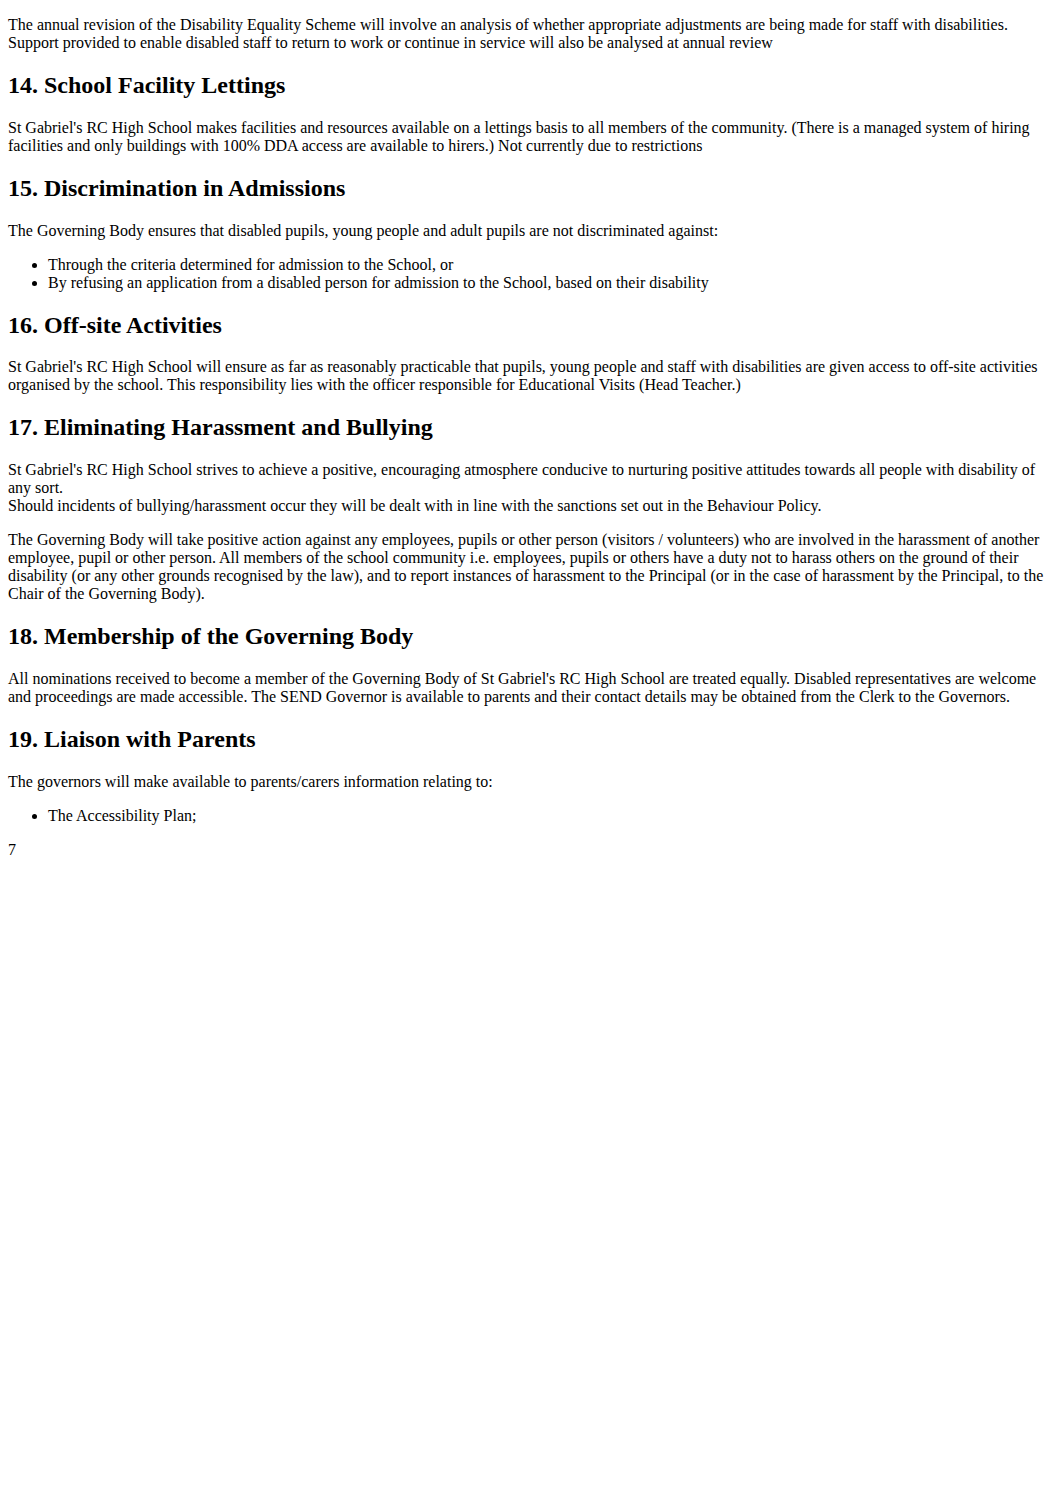The annual revision of the Disability Equality Scheme will involve an analysis of whether appropriate adjustments are being made for staff with disabilities. Support provided to enable disabled staff to return to work or continue in service will also be analysed at annual review
14. School Facility Lettings
St Gabriel's RC High School makes facilities and resources available on a lettings basis to all members of the community. (There is a managed system of hiring facilities and only buildings with 100% DDA access are available to hirers.) Not currently due to restrictions
15. Discrimination in Admissions
The Governing Body ensures that disabled pupils, young people and adult pupils are not discriminated against:
Through the criteria determined for admission to the School, or
By refusing an application from a disabled person for admission to the School, based on their disability
16. Off-site Activities
St Gabriel's RC High School will ensure as far as reasonably practicable that pupils, young people and staff with disabilities are given access to off-site activities organised by the school. This responsibility lies with the officer responsible for Educational Visits (Head Teacher.)
17. Eliminating Harassment and Bullying
St Gabriel's RC High School strives to achieve a positive, encouraging atmosphere conducive to nurturing positive attitudes towards all people with disability of any sort.
Should incidents of bullying/harassment occur they will be dealt with in line with the sanctions set out in the Behaviour Policy.
The Governing Body will take positive action against any employees, pupils or other person (visitors / volunteers) who are involved in the harassment of another employee, pupil or other person. All members of the school community i.e. employees, pupils or others have a duty not to harass others on the ground of their disability (or any other grounds recognised by the law), and to report instances of harassment to the Principal (or in the case of harassment by the Principal, to the Chair of the Governing Body).
18. Membership of the Governing Body
All nominations received to become a member of the Governing Body of St Gabriel's RC High School are treated equally. Disabled representatives are welcome and proceedings are made accessible. The SEND Governor is available to parents and their contact details may be obtained from the Clerk to the Governors.
19. Liaison with Parents
The governors will make available to parents/carers information relating to:
The Accessibility Plan;
7